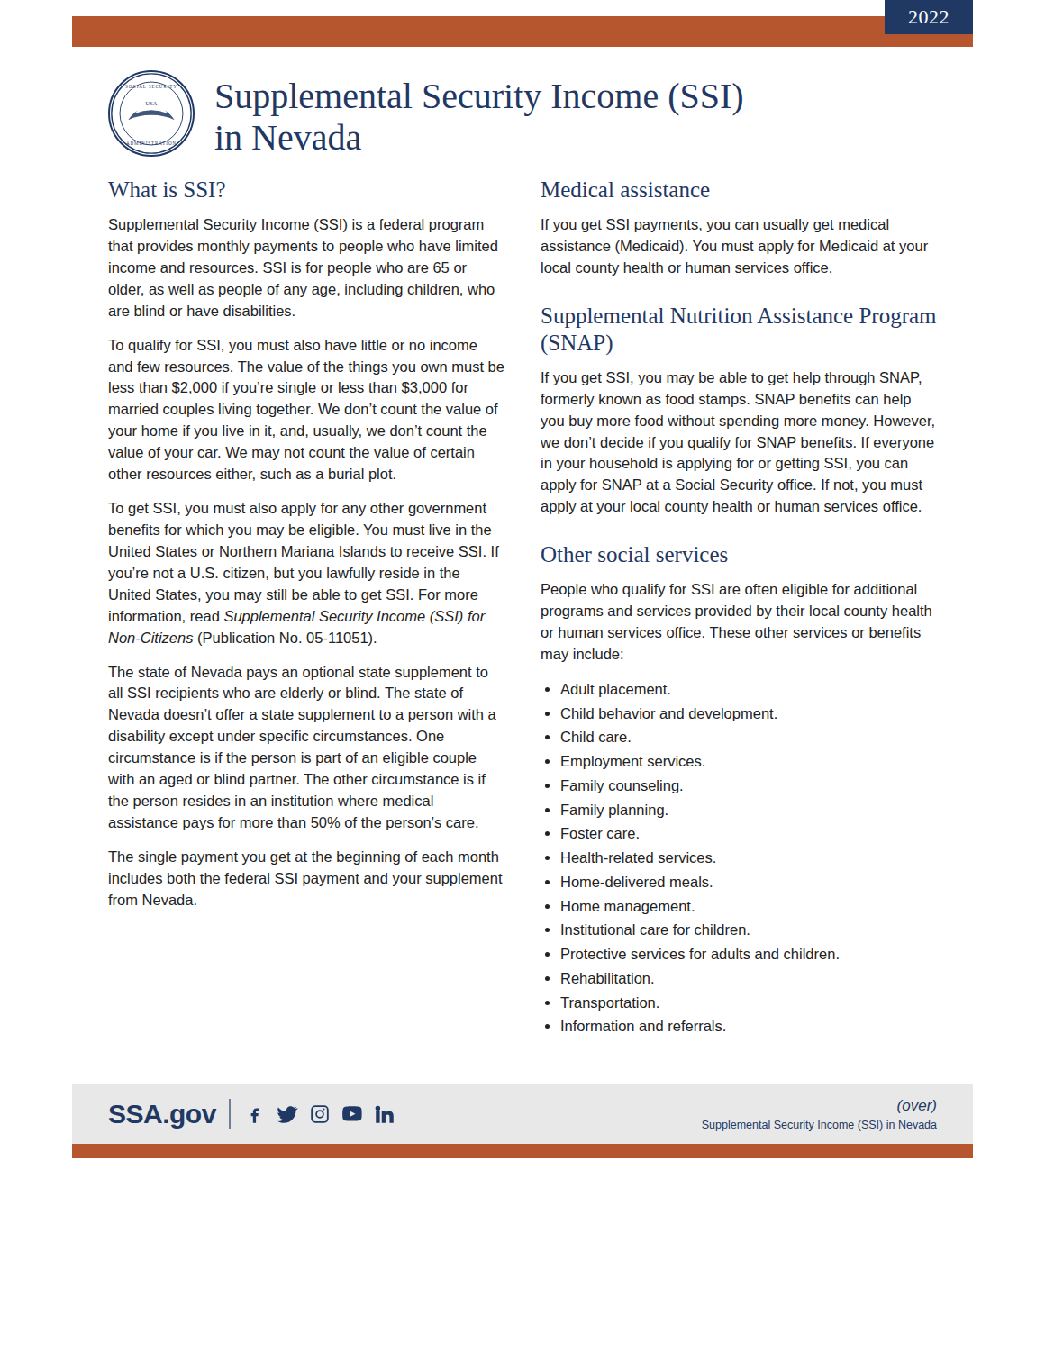2022
USA SOCIAL SECURITY ADMINISTRATION
Supplemental Security Income (SSI)
in Nevada
What is SSI?
Supplemental Security Income (SSI) is a federal program that provides monthly payments to people who have limited income and resources. SSI is for people who are 65 or older, as well as people of any age, including children, who are blind or have disabilities.
To qualify for SSI, you must also have little or no income and few resources. The value of the things you own must be less than $2,000 if you’re single or less than $3,000 for married couples living together. We don’t count the value of your home if you live in it, and, usually, we don’t count the value of your car. We may not count the value of certain other resources either, such as a burial plot.
To get SSI, you must also apply for any other government benefits for which you may be eligible. You must live in the United States or Northern Mariana Islands to receive SSI. If you’re not a U.S. citizen, but you lawfully reside in the United States, you may still be able to get SSI. For more information, read Supplemental Security Income (SSI) for Non-Citizens (Publication No. 05-11051).
The state of Nevada pays an optional state supplement to all SSI recipients who are elderly or blind. The state of Nevada doesn’t offer a state supplement to a person with a disability except under specific circumstances. One circumstance is if the person is part of an eligible couple with an aged or blind partner. The other circumstance is if the person resides in an institution where medical assistance pays for more than 50% of the person’s care.
The single payment you get at the beginning of each month includes both the federal SSI payment and your supplement from Nevada.
Medical assistance
If you get SSI payments, you can usually get medical assistance (Medicaid). You must apply for Medicaid at your local county health or human services office.
Supplemental Nutrition Assistance Program (SNAP)
If you get SSI, you may be able to get help through SNAP, formerly known as food stamps. SNAP benefits can help you buy more food without spending more money. However, we don’t decide if you qualify for SNAP benefits. If everyone in your household is applying for or getting SSI, you can apply for SNAP at a Social Security office. If not, you must apply at your local county health or human services office.
Other social services
People who qualify for SSI are often eligible for additional programs and services provided by their local county health or human services office. These other services or benefits may include:
Adult placement.
Child behavior and development.
Child care.
Employment services.
Family counseling.
Family planning.
Foster care.
Health-related services.
Home-delivered meals.
Home management.
Institutional care for children.
Protective services for adults and children.
Rehabilitation.
Transportation.
Information and referrals.
SSA.gov
(over)
Supplemental Security Income (SSI) in Nevada